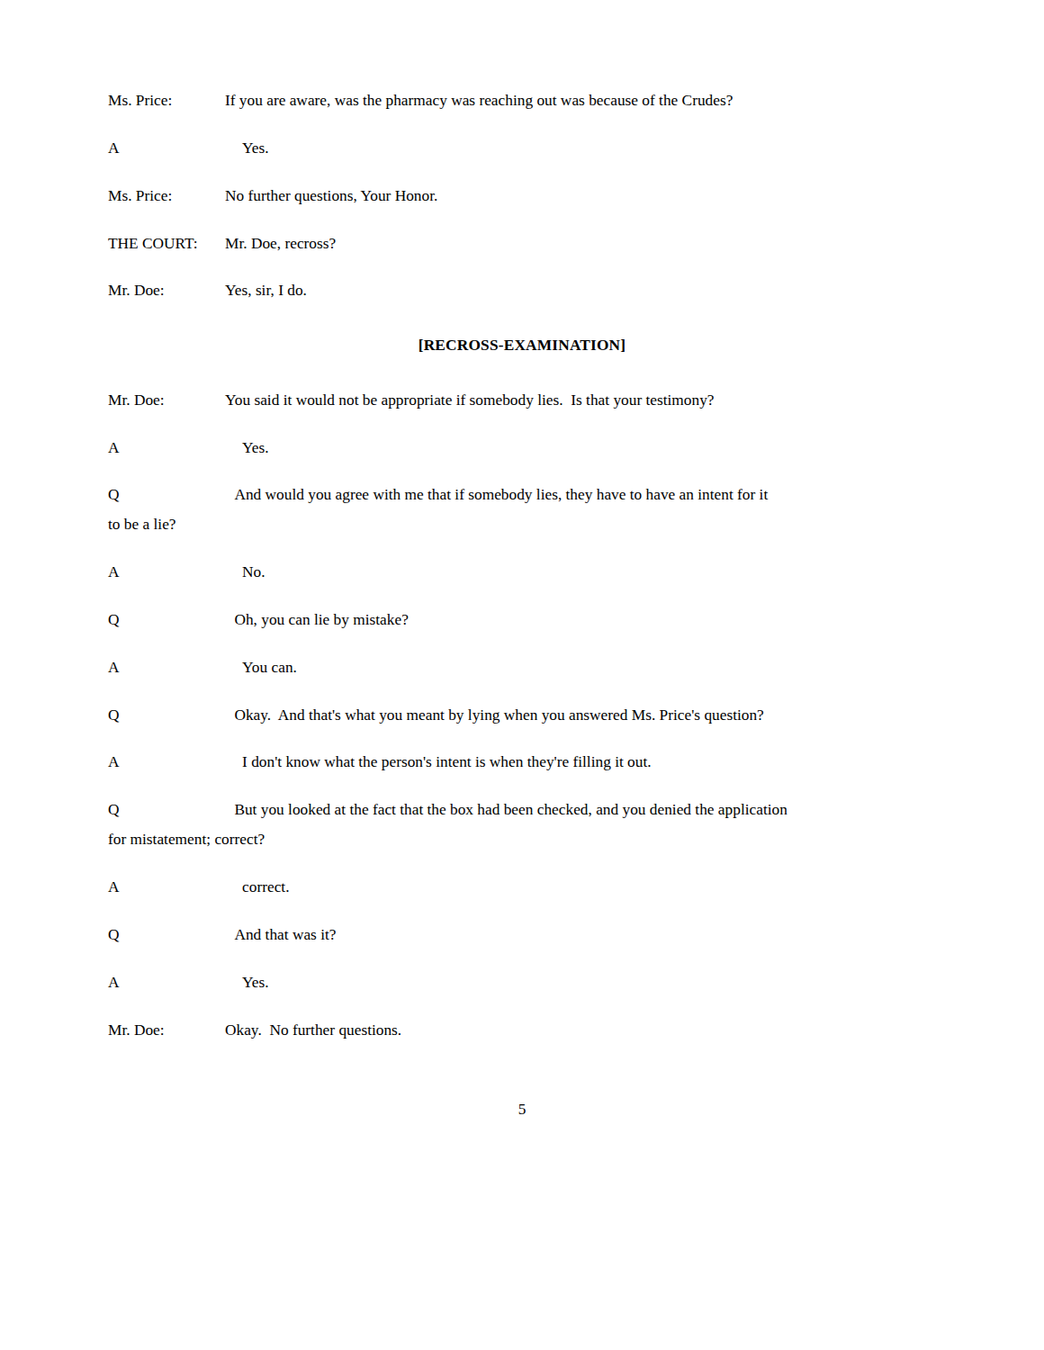Ms. Price: If you are aware, was the pharmacy was reaching out was because of the Crudes?
A Yes.
Ms. Price: No further questions, Your Honor.
THE COURT: Mr. Doe, recross?
Mr. Doe: Yes, sir, I do.
[RECROSS-EXAMINATION]
Mr. Doe: You said it would not be appropriate if somebody lies. Is that your testimony?
A Yes.
Q And would you agree with me that if somebody lies, they have to have an intent for it
to be a lie?
A No.
Q Oh, you can lie by mistake?
A You can.
Q Okay. And that's what you meant by lying when you answered Ms. Price's question?
A I don't know what the person's intent is when they're filling it out.
Q But you looked at the fact that the box had been checked, and you denied the application
for mistatement; correct?
A correct.
Q And that was it?
A Yes.
Mr. Doe: Okay. No further questions.
5